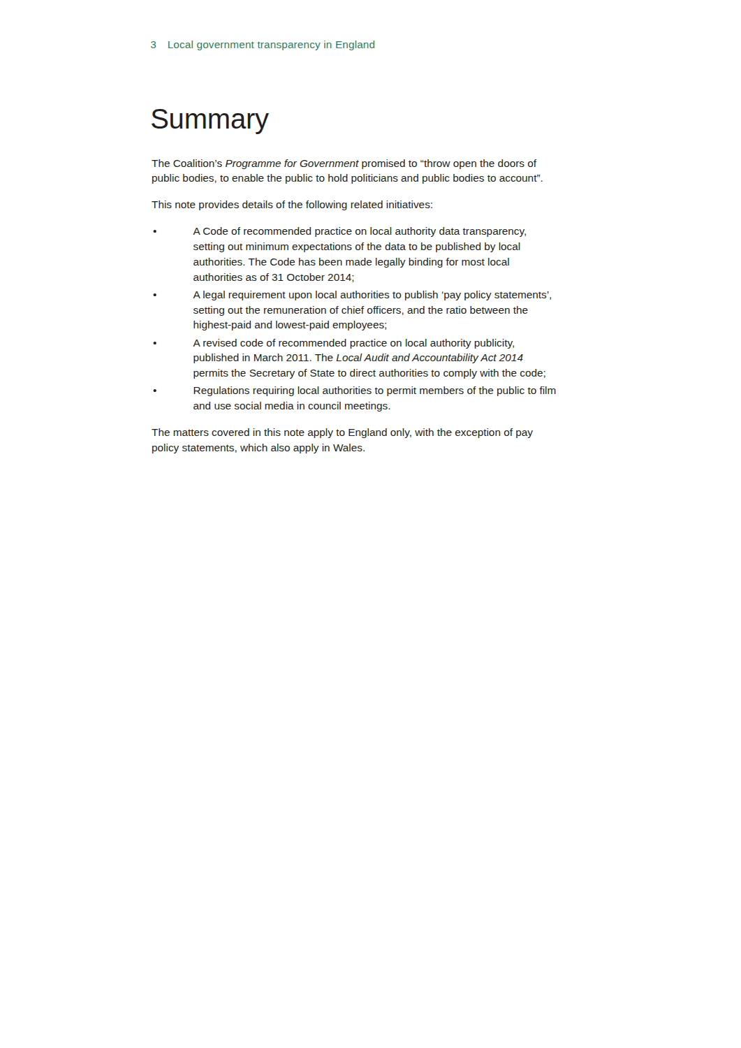3 Local government transparency in England
Summary
The Coalition’s Programme for Government promised to “throw open the doors of public bodies, to enable the public to hold politicians and public bodies to account”.
This note provides details of the following related initiatives:
A Code of recommended practice on local authority data transparency, setting out minimum expectations of the data to be published by local authorities. The Code has been made legally binding for most local authorities as of 31 October 2014;
A legal requirement upon local authorities to publish ‘pay policy statements’, setting out the remuneration of chief officers, and the ratio between the highest-paid and lowest-paid employees;
A revised code of recommended practice on local authority publicity, published in March 2011. The Local Audit and Accountability Act 2014 permits the Secretary of State to direct authorities to comply with the code;
Regulations requiring local authorities to permit members of the public to film and use social media in council meetings.
The matters covered in this note apply to England only, with the exception of pay policy statements, which also apply in Wales.